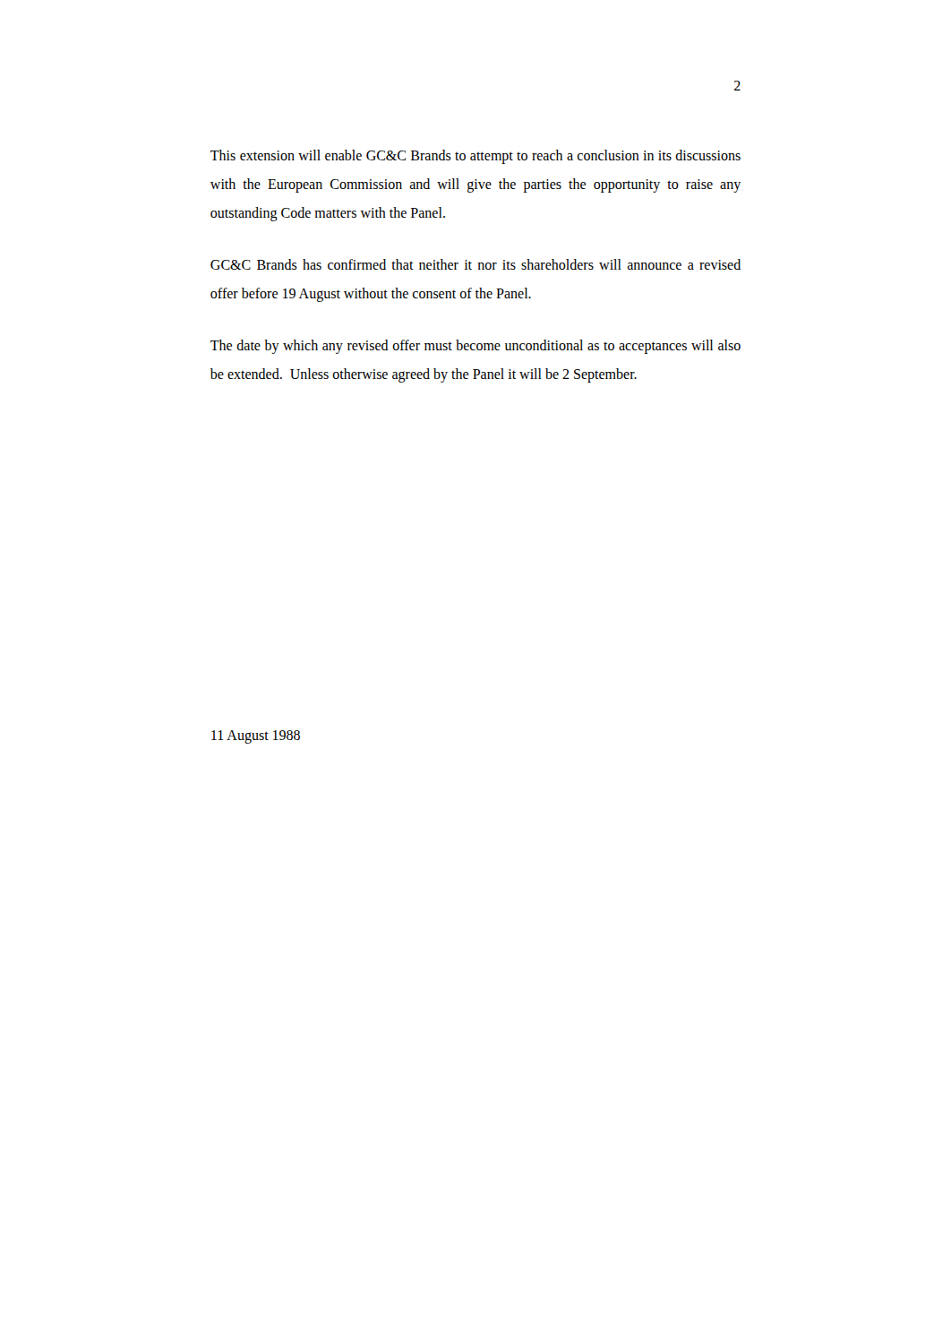2
This extension will enable GC&C Brands to attempt to reach a conclusion in its discussions with the European Commission and will give the parties the opportunity to raise any outstanding Code matters with the Panel.
GC&C Brands has confirmed that neither it nor its shareholders will announce a revised offer before 19 August without the consent of the Panel.
The date by which any revised offer must become unconditional as to acceptances will also be extended. Unless otherwise agreed by the Panel it will be 2 September.
11 August 1988